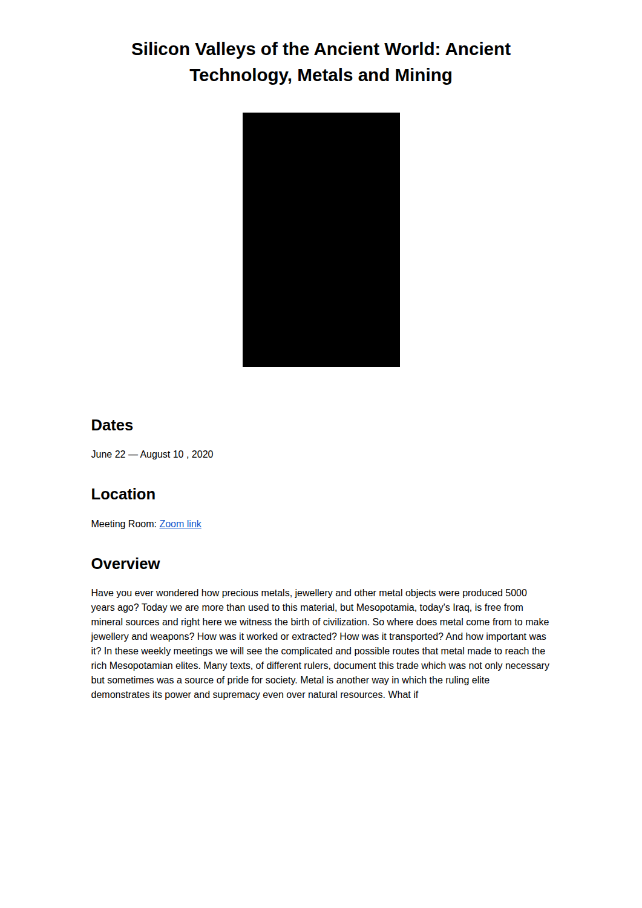Silicon Valleys of the Ancient World: Ancient Technology, Metals and Mining
Dates
June 22 — August 10 , 2020
Location
Meeting Room: Zoom link
Overview
Have you ever wondered how precious metals, jewellery and other metal objects were produced 5000 years ago? Today we are more than used to this material, but Mesopotamia, today's Iraq, is free from mineral sources and right here we witness the birth of civilization. So where does metal come from to make jewellery and weapons? How was it worked or extracted? How was it transported? And how important was it? In these weekly meetings we will see the complicated and possible routes that metal made to reach the rich Mesopotamian elites. Many texts, of different rulers, document this trade which was not only necessary but sometimes was a source of pride for society. Metal is another way in which the ruling elite demonstrates its power and supremacy even over natural resources. What if